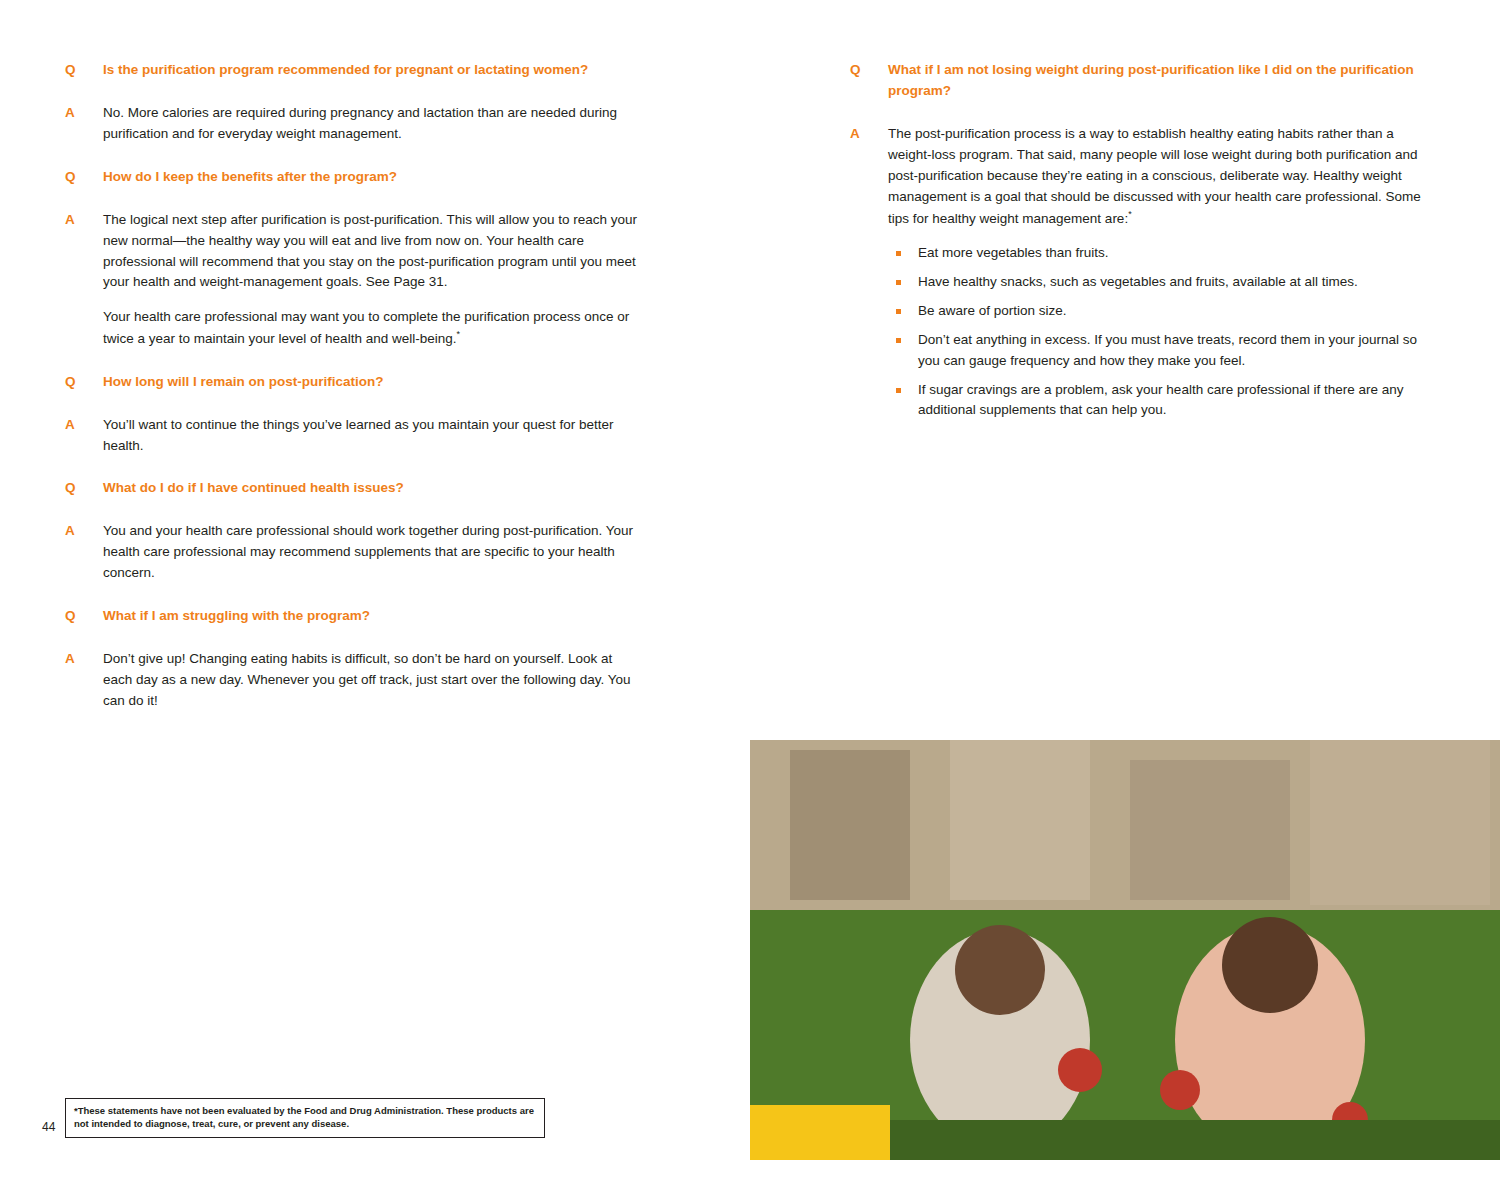Q
Is the purification program recommended for pregnant or lactating women?
A
No. More calories are required during pregnancy and lactation than are needed during purification and for everyday weight management.
Q
How do I keep the benefits after the program?
A
The logical next step after purification is post-purification. This will allow you to reach your new normal—the healthy way you will eat and live from now on. Your health care professional will recommend that you stay on the post-purification program until you meet your health and weight-management goals. See Page 31.
Your health care professional may want you to complete the purification process once or twice a year to maintain your level of health and well-being.*
Q
How long will I remain on post-purification?
A
You’ll want to continue the things you’ve learned as you maintain your quest for better health.
Q
What do I do if I have continued health issues?
A
You and your health care professional should work together during post-purification. Your health care professional may recommend supplements that are specific to your health concern.
Q
What if I am struggling with the program?
A
Don’t give up! Changing eating habits is difficult, so don’t be hard on yourself. Look at each day as a new day. Whenever you get off track, just start over the following day. You can do it!
Q
What if I am not losing weight during post-purification like I did on the purification program?
A
The post-purification process is a way to establish healthy eating habits rather than a weight-loss program. That said, many people will lose weight during both purification and post-purification because they’re eating in a conscious, deliberate way. Healthy weight management is a goal that should be discussed with your health care professional. Some tips for healthy weight management are:*
Eat more vegetables than fruits.
Have healthy snacks, such as vegetables and fruits, available at all times.
Be aware of portion size.
Don’t eat anything in excess. If you must have treats, record them in your journal so you can gauge frequency and how they make you feel.
If sugar cravings are a problem, ask your health care professional if there are any additional supplements that can help you.
*These statements have not been evaluated by the Food and Drug Administration. These products are not intended to diagnose, treat, cure, or prevent any disease.
44